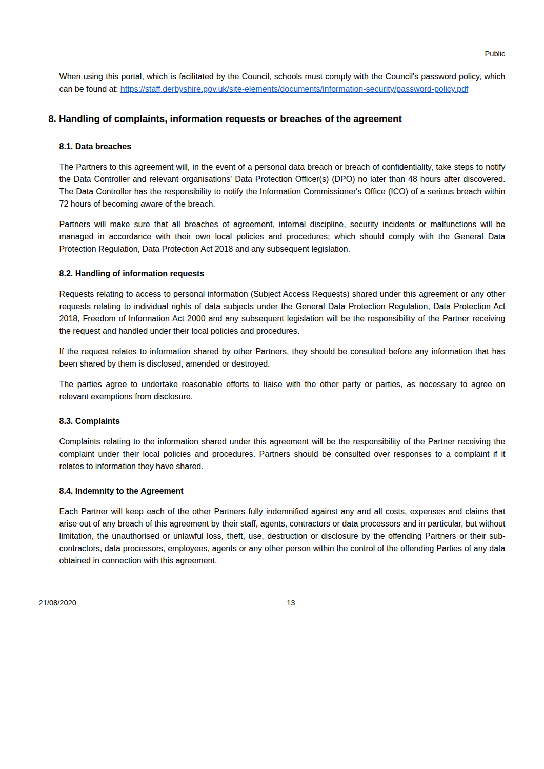Public
When using this portal, which is facilitated by the Council, schools must comply with the Council's password policy, which can be found at: https://staff.derbyshire.gov.uk/site-elements/documents/information-security/password-policy.pdf
8. Handling of complaints, information requests or breaches of the agreement
8.1. Data breaches
The Partners to this agreement will, in the event of a personal data breach or breach of confidentiality, take steps to notify the Data Controller and relevant organisations' Data Protection Officer(s) (DPO) no later than 48 hours after discovered. The Data Controller has the responsibility to notify the Information Commissioner's Office (ICO) of a serious breach within 72 hours of becoming aware of the breach.
Partners will make sure that all breaches of agreement, internal discipline, security incidents or malfunctions will be managed in accordance with their own local policies and procedures; which should comply with the General Data Protection Regulation, Data Protection Act 2018 and any subsequent legislation.
8.2. Handling of information requests
Requests relating to access to personal information (Subject Access Requests) shared under this agreement or any other requests relating to individual rights of data subjects under the General Data Protection Regulation, Data Protection Act 2018, Freedom of Information Act 2000 and any subsequent legislation will be the responsibility of the Partner receiving the request and handled under their local policies and procedures.
If the request relates to information shared by other Partners, they should be consulted before any information that has been shared by them is disclosed, amended or destroyed.
The parties agree to undertake reasonable efforts to liaise with the other party or parties, as necessary to agree on relevant exemptions from disclosure.
8.3. Complaints
Complaints relating to the information shared under this agreement will be the responsibility of the Partner receiving the complaint under their local policies and procedures. Partners should be consulted over responses to a complaint if it relates to information they have shared.
8.4. Indemnity to the Agreement
Each Partner will keep each of the other Partners fully indemnified against any and all costs, expenses and claims that arise out of any breach of this agreement by their staff, agents, contractors or data processors and in particular, but without limitation, the unauthorised or unlawful loss, theft, use, destruction or disclosure by the offending Partners or their sub-contractors, data processors, employees, agents or any other person within the control of the offending Parties of any data obtained in connection with this agreement.
21/08/2020 13